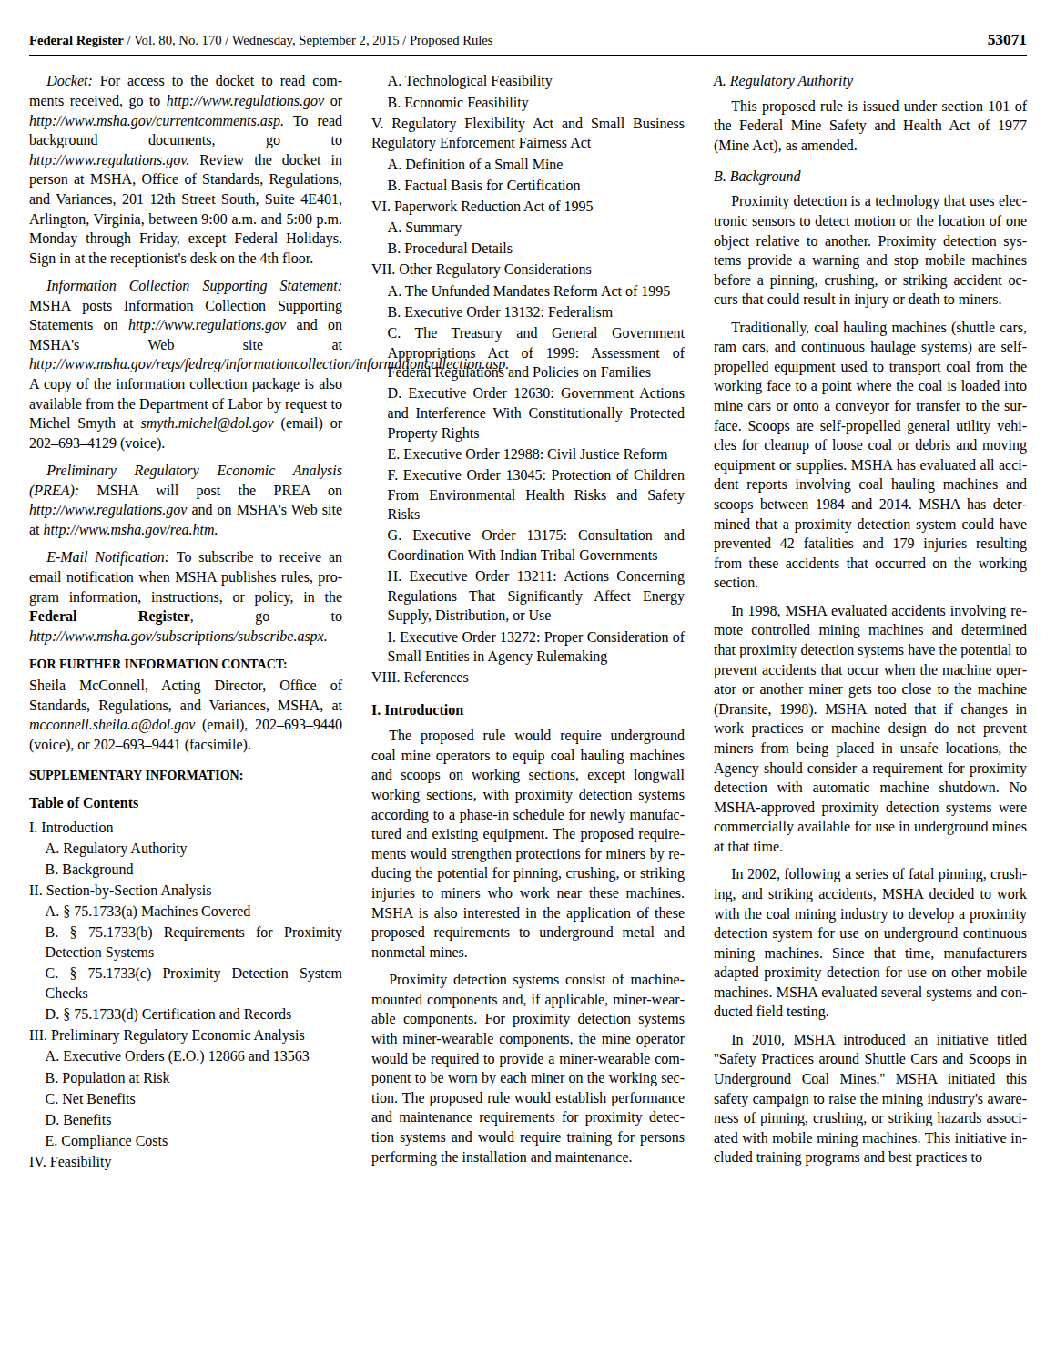Federal Register / Vol. 80, No. 170 / Wednesday, September 2, 2015 / Proposed Rules
53071
Docket: For access to the docket to read comments received, go to http://www.regulations.gov or http://www.msha.gov/currentcomments.asp. To read background documents, go to http://www.regulations.gov. Review the docket in person at MSHA, Office of Standards, Regulations, and Variances, 201 12th Street South, Suite 4E401, Arlington, Virginia, between 9:00 a.m. and 5:00 p.m. Monday through Friday, except Federal Holidays. Sign in at the receptionist's desk on the 4th floor.
Information Collection Supporting Statement: MSHA posts Information Collection Supporting Statements on http://www.regulations.gov and on MSHA's Web site at http://www.msha.gov/regs/fedreg/informationcollection/informationcollection.asp. A copy of the information collection package is also available from the Department of Labor by request to Michel Smyth at smyth.michel@dol.gov (email) or 202–693–4129 (voice).
Preliminary Regulatory Economic Analysis (PREA): MSHA will post the PREA on http://www.regulations.gov and on MSHA's Web site at http://www.msha.gov/rea.htm.
E-Mail Notification: To subscribe to receive an email notification when MSHA publishes rules, program information, instructions, or policy, in the Federal Register, go to http://www.msha.gov/subscriptions/subscribe.aspx.
For Further Information Contact:
Sheila McConnell, Acting Director, Office of Standards, Regulations, and Variances, MSHA, at mcconnell.sheila.a@dol.gov (email), 202–693–9440 (voice), or 202–693–9441 (facsimile).
Supplementary Information:
Table of Contents
I. Introduction
A. Regulatory Authority
B. Background
II. Section-by-Section Analysis
A. § 75.1733(a) Machines Covered
B. § 75.1733(b) Requirements for Proximity Detection Systems
C. § 75.1733(c) Proximity Detection System Checks
D. § 75.1733(d) Certification and Records
III. Preliminary Regulatory Economic Analysis
A. Executive Orders (E.O.) 12866 and 13563
B. Population at Risk
C. Net Benefits
D. Benefits
E. Compliance Costs
IV. Feasibility
A. Technological Feasibility
B. Economic Feasibility
V. Regulatory Flexibility Act and Small Business Regulatory Enforcement Fairness Act
A. Definition of a Small Mine
B. Factual Basis for Certification
VI. Paperwork Reduction Act of 1995
A. Summary
B. Procedural Details
VII. Other Regulatory Considerations
A. The Unfunded Mandates Reform Act of 1995
B. Executive Order 13132: Federalism
C. The Treasury and General Government Appropriations Act of 1999: Assessment of Federal Regulations and Policies on Families
D. Executive Order 12630: Government Actions and Interference With Constitutionally Protected Property Rights
E. Executive Order 12988: Civil Justice Reform
F. Executive Order 13045: Protection of Children From Environmental Health Risks and Safety Risks
G. Executive Order 13175: Consultation and Coordination With Indian Tribal Governments
H. Executive Order 13211: Actions Concerning Regulations That Significantly Affect Energy Supply, Distribution, or Use
I. Executive Order 13272: Proper Consideration of Small Entities in Agency Rulemaking
VIII. References
I. Introduction
The proposed rule would require underground coal mine operators to equip coal hauling machines and scoops on working sections, except longwall working sections, with proximity detection systems according to a phase-in schedule for newly manufactured and existing equipment. The proposed requirements would strengthen protections for miners by reducing the potential for pinning, crushing, or striking injuries to miners who work near these machines. MSHA is also interested in the application of these proposed requirements to underground metal and nonmetal mines.
Proximity detection systems consist of machine-mounted components and, if applicable, miner-wearable components. For proximity detection systems with miner-wearable components, the mine operator would be required to provide a miner-wearable component to be worn by each miner on the working section. The proposed rule would establish performance and maintenance requirements for proximity detection systems and would require training for persons performing the installation and maintenance.
A. Regulatory Authority
This proposed rule is issued under section 101 of the Federal Mine Safety and Health Act of 1977 (Mine Act), as amended.
B. Background
Proximity detection is a technology that uses electronic sensors to detect motion or the location of one object relative to another. Proximity detection systems provide a warning and stop mobile machines before a pinning, crushing, or striking accident occurs that could result in injury or death to miners.
Traditionally, coal hauling machines (shuttle cars, ram cars, and continuous haulage systems) are self-propelled equipment used to transport coal from the working face to a point where the coal is loaded into mine cars or onto a conveyor for transfer to the surface. Scoops are self-propelled general utility vehicles for cleanup of loose coal or debris and moving equipment or supplies. MSHA has evaluated all accident reports involving coal hauling machines and scoops between 1984 and 2014. MSHA has determined that a proximity detection system could have prevented 42 fatalities and 179 injuries resulting from these accidents that occurred on the working section.
In 1998, MSHA evaluated accidents involving remote controlled mining machines and determined that proximity detection systems have the potential to prevent accidents that occur when the machine operator or another miner gets too close to the machine (Dransite, 1998). MSHA noted that if changes in work practices or machine design do not prevent miners from being placed in unsafe locations, the Agency should consider a requirement for proximity detection with automatic machine shutdown. No MSHA-approved proximity detection systems were commercially available for use in underground mines at that time.
In 2002, following a series of fatal pinning, crushing, and striking accidents, MSHA decided to work with the coal mining industry to develop a proximity detection system for use on underground continuous mining machines. Since that time, manufacturers adapted proximity detection for use on other mobile machines. MSHA evaluated several systems and conducted field testing.
In 2010, MSHA introduced an initiative titled ''Safety Practices around Shuttle Cars and Scoops in Underground Coal Mines.'' MSHA initiated this safety campaign to raise the mining industry's awareness of pinning, crushing, or striking hazards associated with mobile mining machines. This initiative included training programs and best practices to